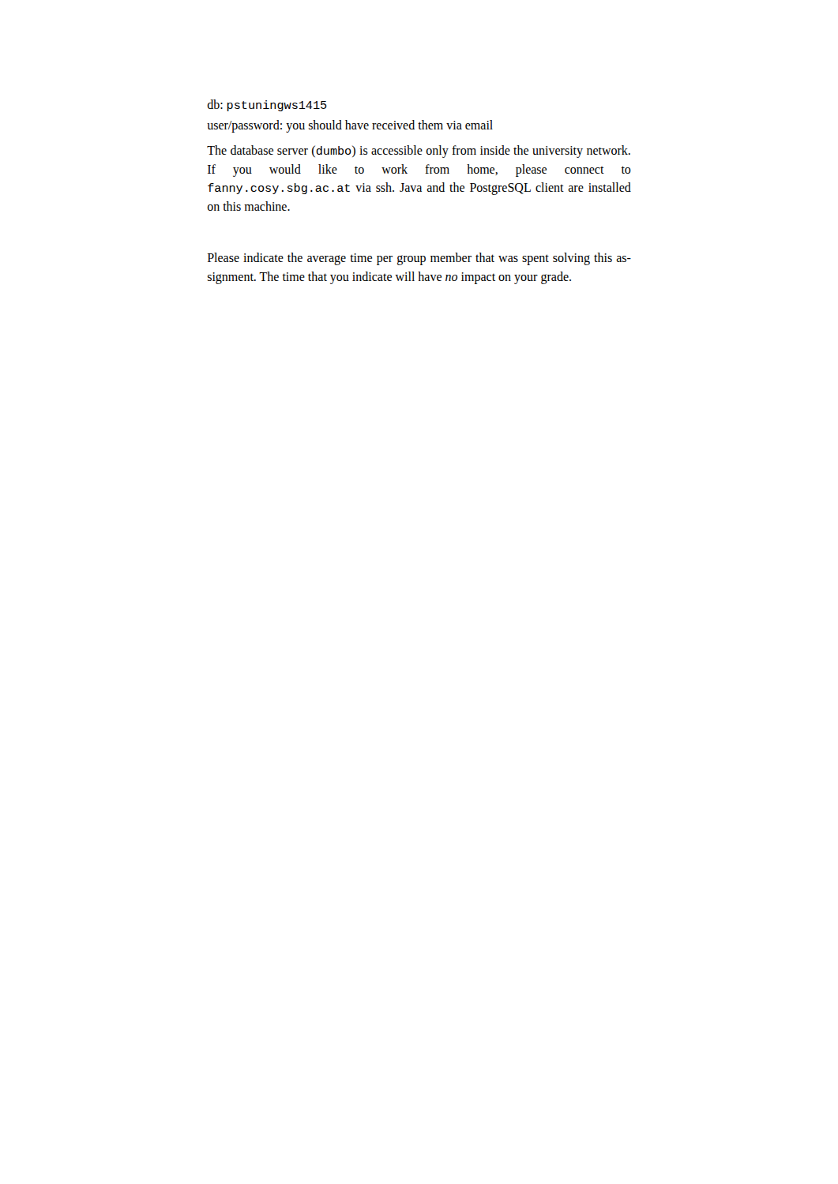db: pstuningws1415
user/password: you should have received them via email
The database server (dumbo) is accessible only from inside the university network. If you would like to work from home, please connect to fanny.cosy.sbg.ac.at via ssh. Java and the PostgreSQL client are installed on this machine.
Please indicate the average time per group member that was spent solving this assignment. The time that you indicate will have no impact on your grade.